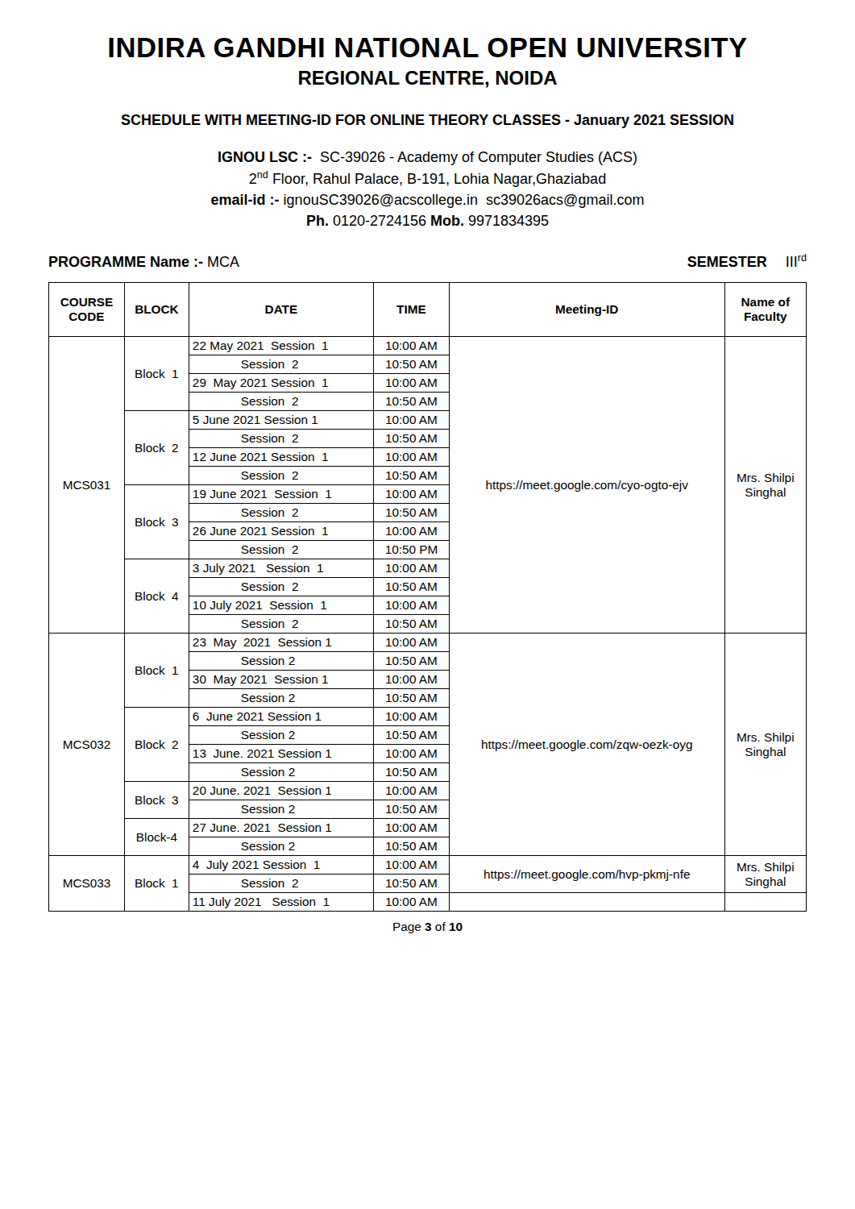INDIRA GANDHI NATIONAL OPEN UNIVERSITY
REGIONAL CENTRE, NOIDA
SCHEDULE WITH MEETING-ID FOR ONLINE THEORY CLASSES - January 2021 SESSION
IGNOU LSC :- SC-39026 - Academy of Computer Studies (ACS)
2nd Floor, Rahul Palace, B-191, Lohia Nagar,Ghaziabad
email-id :- ignouSC39026@acscollege.in sc39026acs@gmail.com
Ph. 0120-2724156 Mob. 9971834395
PROGRAMME Name :- MCA
SEMESTER IIIrd
| COURSE CODE | BLOCK | DATE | TIME | Meeting-ID | Name of Faculty |
| --- | --- | --- | --- | --- | --- |
| MCS031 | Block 1 | 22 May 2021 Session 1 | 10:00 AM | https://meet.google.com/cyo-ogto-ejv | Mrs. Shilpi Singhal |
| Session 2 | 10:50 AM |
| 29 May 2021 Session 1 | 10:00 AM |
| Session 2 | 10:50 AM |
| Block 2 | 5 June 2021 Session 1 | 10:00 AM |
| Session 2 | 10:50 AM |
| 12 June 2021 Session 1 | 10:00 AM |
| Session 2 | 10:50 AM |
| Block 3 | 19 June 2021 Session 1 | 10:00 AM |
| Session 2 | 10:50 AM |
| 26 June 2021 Session 1 | 10:00 AM |
| Session 2 | 10:50 PM |
| Block 4 | 3 July 2021 Session 1 | 10:00 AM |
| Session 2 | 10:50 AM |
| 10 July 2021 Session 1 | 10:00 AM |
| Session 2 | 10:50 AM |
| MCS032 | Block 1 | 23 May 2021 Session 1 | 10:00 AM | https://meet.google.com/zqw-oezk-oyg | Mrs. Shilpi Singhal |
| Session 2 | 10:50 AM |
| 30 May 2021 Session 1 | 10:00 AM |
| Session 2 | 10:50 AM |
| Block 2 | 6 June 2021 Session 1 | 10:00 AM |
| Session 2 | 10:50 AM |
| 13 June. 2021 Session 1 | 10:00 AM |
| Session 2 | 10:50 AM |
| Block 3 | 20 June. 2021 Session 1 | 10:00 AM |
| Session 2 | 10:50 AM |
| Block-4 | 27 June. 2021 Session 1 | 10:00 AM |
| Session 2 | 10:50 AM |
| MCS033 | Block 1 | 4 July 2021 Session 1 | 10:00 AM | https://meet.google.com/hvp-pkmj-nfe | Mrs. Shilpi Singhal |
| Session 2 | 10:50 AM |
| 11 July 2021 Session 1 | 10:00 AM | | |
Page 3 of 10